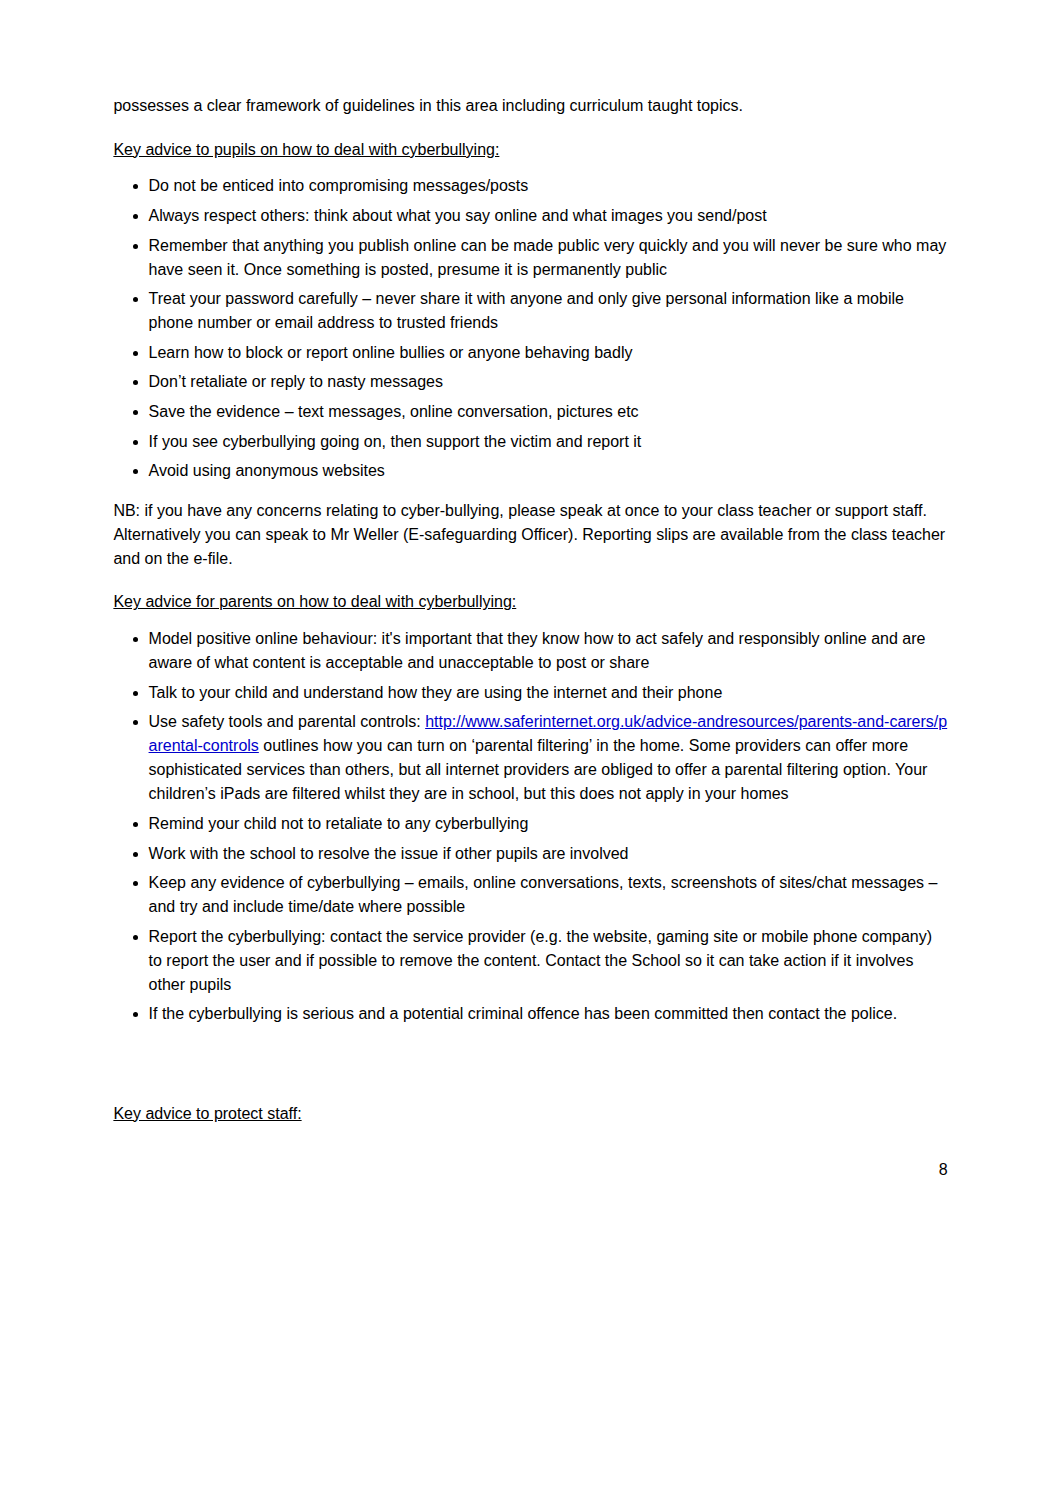possesses a clear framework of guidelines in this area including curriculum taught topics.
Key advice to pupils on how to deal with cyberbullying:
Do not be enticed into compromising messages/posts
Always respect others: think about what you say online and what images you send/post
Remember that anything you publish online can be made public very quickly and you will never be sure who may have seen it. Once something is posted, presume it is permanently public
Treat your password carefully – never share it with anyone and only give personal information like a mobile phone number or email address to trusted friends
Learn how to block or report online bullies or anyone behaving badly
Don’t retaliate or reply to nasty messages
Save the evidence – text messages, online conversation, pictures etc
If you see cyberbullying going on, then support the victim and report it
Avoid using anonymous websites
NB: if you have any concerns relating to cyber-bullying, please speak at once to your class teacher or support staff. Alternatively you can speak to Mr Weller (E-safeguarding Officer). Reporting slips are available from the class teacher and on the e-file.
Key advice for parents on how to deal with cyberbullying:
Model positive online behaviour: it's important that they know how to act safely and responsibly online and are aware of what content is acceptable and unacceptable to post or share
Talk to your child and understand how they are using the internet and their phone
Use safety tools and parental controls: http://www.saferinternet.org.uk/advice-andresources/parents-and-carers/parental-controls outlines how you can turn on ‘parental filtering’ in the home. Some providers can offer more sophisticated services than others, but all internet providers are obliged to offer a parental filtering option. Your children’s iPads are filtered whilst they are in school, but this does not apply in your homes
Remind your child not to retaliate to any cyberbullying
Work with the school to resolve the issue if other pupils are involved
Keep any evidence of cyberbullying – emails, online conversations, texts, screenshots of sites/chat messages – and try and include time/date where possible
Report the cyberbullying: contact the service provider (e.g. the website, gaming site or mobile phone company) to report the user and if possible to remove the content. Contact the School so it can take action if it involves other pupils
If the cyberbullying is serious and a potential criminal offence has been committed then contact the police.
Key advice to protect staff:
8